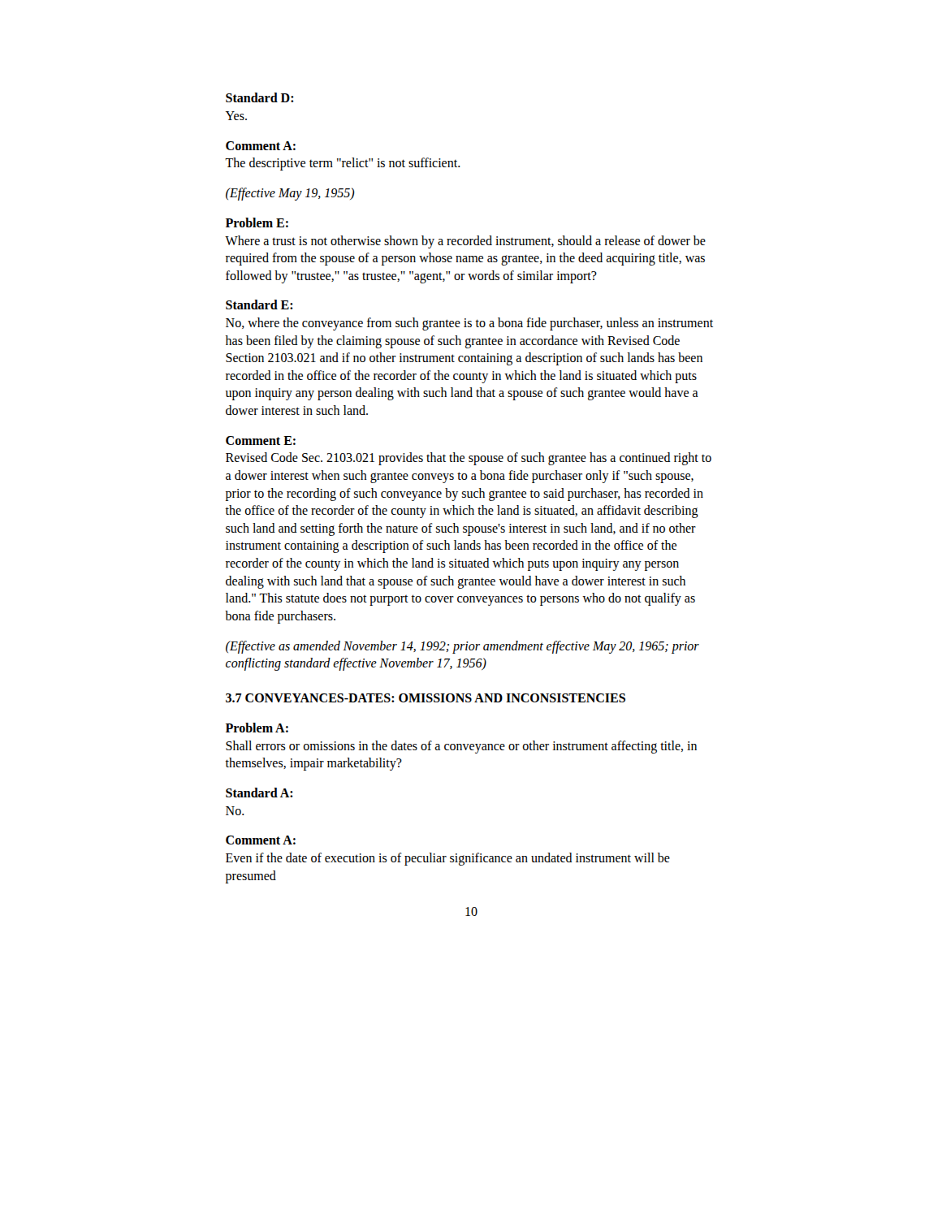Standard D:
Yes.
Comment A:
The descriptive term "relict" is not sufficient.
(Effective May 19, 1955)
Problem E:
Where a trust is not otherwise shown by a recorded instrument, should a release of dower be required from the spouse of a person whose name as grantee, in the deed acquiring title, was followed by "trustee," "as trustee," "agent," or words of similar import?
Standard E:
No, where the conveyance from such grantee is to a bona fide purchaser, unless an instrument has been filed by the claiming spouse of such grantee in accordance with Revised Code Section 2103.021 and if no other instrument containing a description of such lands has been recorded in the office of the recorder of the county in which the land is situated which puts upon inquiry any person dealing with such land that a spouse of such grantee would have a dower interest in such land.
Comment E:
Revised Code Sec. 2103.021 provides that the spouse of such grantee has a continued right to a dower interest when such grantee conveys to a bona fide purchaser only if "such spouse, prior to the recording of such conveyance by such grantee to said purchaser, has recorded in the office of the recorder of the county in which the land is situated, an affidavit describing such land and setting forth the nature of such spouse's interest in such land, and if no other instrument containing a description of such lands has been recorded in the office of the recorder of the county in which the land is situated which puts upon inquiry any person dealing with such land that a spouse of such grantee would have a dower interest in such land." This statute does not purport to cover conveyances to persons who do not qualify as bona fide purchasers.
(Effective as amended November 14, 1992; prior amendment effective May 20, 1965; prior conflicting standard effective November 17, 1956)
3.7 CONVEYANCES-DATES: OMISSIONS AND INCONSISTENCIES
Problem A:
Shall errors or omissions in the dates of a conveyance or other instrument affecting title, in themselves, impair marketability?
Standard A:
No.
Comment A:
Even if the date of execution is of peculiar significance an undated instrument will be presumed
10